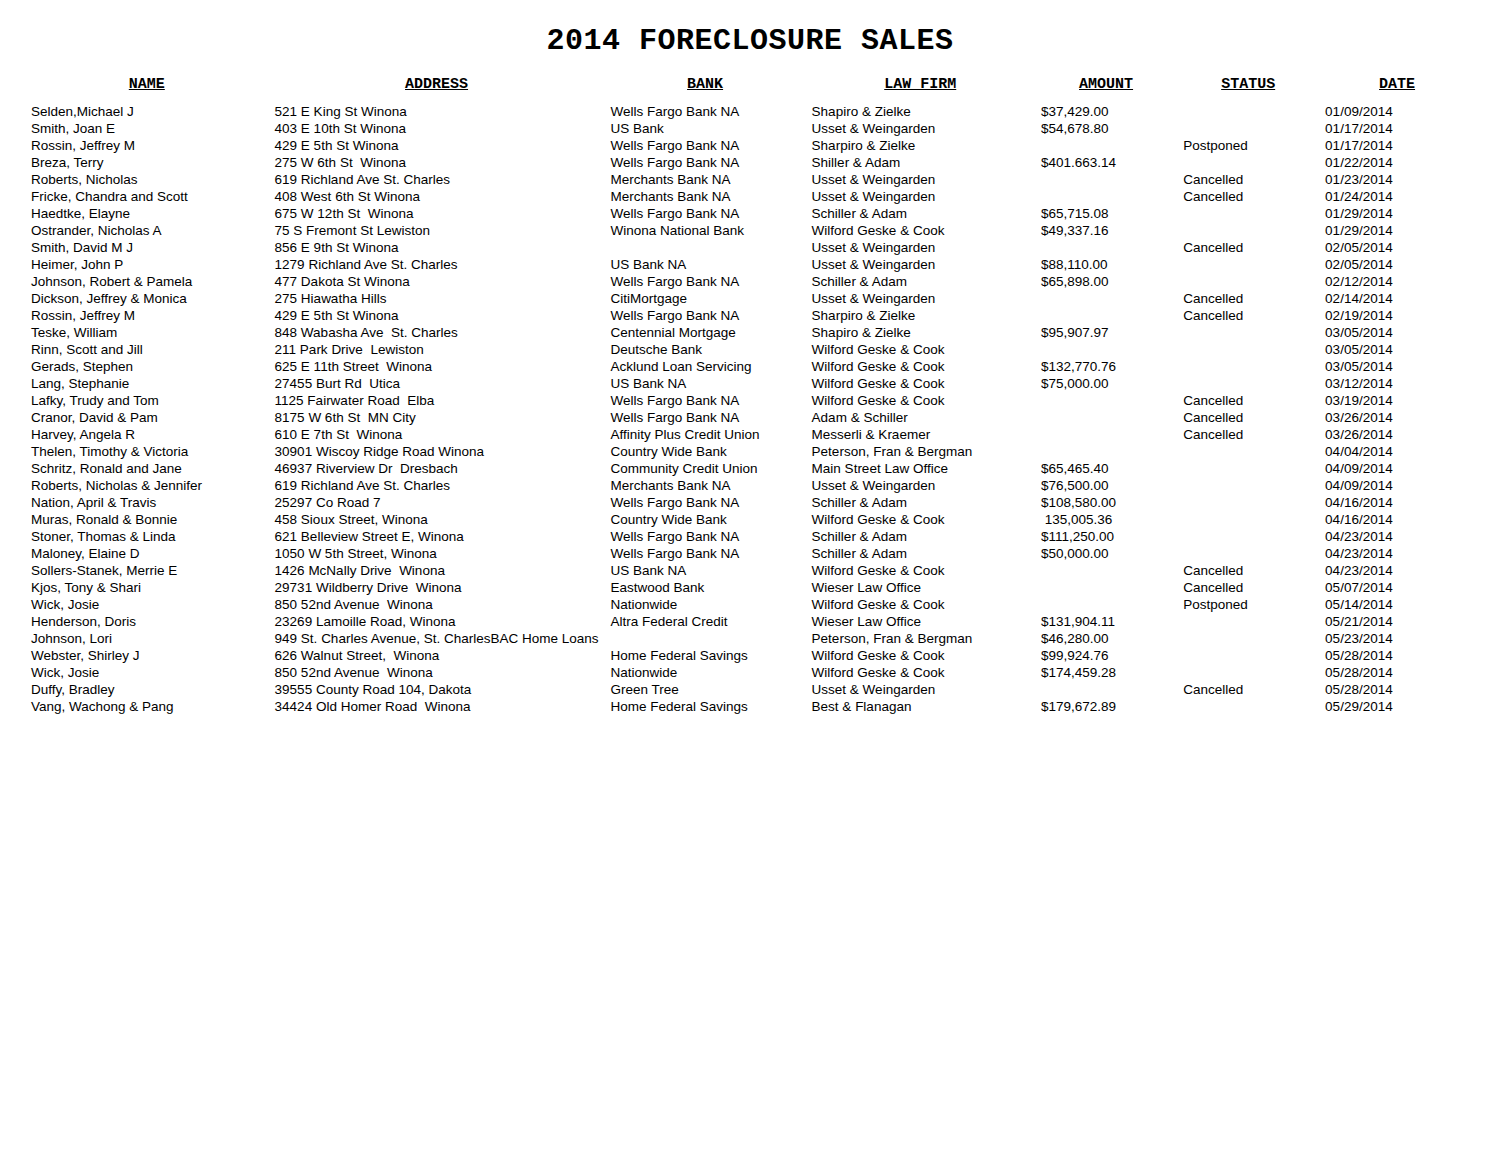2014 Foreclosure Sales
| Name | Address | Bank | Law Firm | Amount | Status | Date |
| --- | --- | --- | --- | --- | --- | --- |
| Selden,Michael J | 521 E King St Winona | Wells Fargo Bank NA | Shapiro & Zielke | $37,429.00 | | 01/09/2014 |
| Smith, Joan E | 403 E 10th St Winona | US Bank | Usset & Weingarden | $54,678.80 | | 01/17/2014 |
| Rossin, Jeffrey M | 429 E 5th St Winona | Wells Fargo Bank NA | Sharpiro & Zielke | | Postponed | 01/17/2014 |
| Breza, Terry | 275 W 6th St Winona | Wells Fargo Bank NA | Shiller & Adam | $401.663.14 | | 01/22/2014 |
| Roberts, Nicholas | 619 Richland Ave St. Charles | Merchants Bank NA | Usset & Weingarden | | Cancelled | 01/23/2014 |
| Fricke, Chandra and Scott | 408 West 6th St Winona | Merchants Bank NA | Usset & Weingarden | | Cancelled | 01/24/2014 |
| Haedtke, Elayne | 675 W 12th St Winona | Wells Fargo Bank NA | Schiller & Adam | $65,715.08 | | 01/29/2014 |
| Ostrander, Nicholas A | 75 S Fremont St Lewiston | Winona National Bank | Wilford Geske & Cook | $49,337.16 | | 01/29/2014 |
| Smith, David M J | 856 E 9th St Winona | | Usset & Weingarden | | Cancelled | 02/05/2014 |
| Heimer, John P | 1279 Richland Ave St. Charles | US Bank NA | Usset & Weingarden | $88,110.00 | | 02/05/2014 |
| Johnson, Robert & Pamela | 477 Dakota St Winona | Wells Fargo Bank NA | Schiller & Adam | $65,898.00 | | 02/12/2014 |
| Dickson, Jeffrey & Monica | 275 Hiawatha Hills | CitiMortgage | Usset & Weingarden | | Cancelled | 02/14/2014 |
| Rossin, Jeffrey M | 429 E 5th St Winona | Wells Fargo Bank NA | Sharpiro & Zielke | | Cancelled | 02/19/2014 |
| Teske, William | 848 Wabasha Ave St. Charles | Centennial Mortgage | Shapiro & Zielke | $95,907.97 | | 03/05/2014 |
| Rinn, Scott and Jill | 211 Park Drive Lewiston | Deutsche Bank | Wilford Geske & Cook | | | 03/05/2014 |
| Gerads, Stephen | 625 E 11th Street Winona | Acklund Loan Servicing | Wilford Geske & Cook | $132,770.76 | | 03/05/2014 |
| Lang, Stephanie | 27455 Burt Rd Utica | US Bank NA | Wilford Geske & Cook | $75,000.00 | | 03/12/2014 |
| Lafky, Trudy and Tom | 1125 Fairwater Road Elba | Wells Fargo Bank NA | Wilford Geske & Cook | | Cancelled | 03/19/2014 |
| Cranor, David & Pam | 8175 W 6th St MN City | Wells Fargo Bank NA | Adam & Schiller | | Cancelled | 03/26/2014 |
| Harvey, Angela R | 610 E 7th St Winona | Affinity Plus Credit Union | Messerli & Kraemer | | Cancelled | 03/26/2014 |
| Thelen, Timothy & Victoria | 30901 Wiscoy Ridge Road Winona | Country Wide Bank | Peterson, Fran & Bergman | | | 04/04/2014 |
| Schritz, Ronald and Jane | 46937 Riverview Dr Dresbach | Community Credit Union | Main Street Law Office | $65,465.40 | | 04/09/2014 |
| Roberts, Nicholas & Jennifer | 619 Richland Ave St. Charles | Merchants Bank NA | Usset & Weingarden | $76,500.00 | | 04/09/2014 |
| Nation, April & Travis | 25297 Co Road 7 | Wells Fargo Bank NA | Schiller & Adam | $108,580.00 | | 04/16/2014 |
| Muras, Ronald & Bonnie | 458 Sioux Street, Winona | Country Wide Bank | Wilford Geske & Cook | 135,005.36 | | 04/16/2014 |
| Stoner, Thomas & Linda | 621 Belleview Street E, Winona | Wells Fargo Bank NA | Schiller & Adam | $111,250.00 | | 04/23/2014 |
| Maloney, Elaine D | 1050 W 5th Street, Winona | Wells Fargo Bank NA | Schiller & Adam | $50,000.00 | | 04/23/2014 |
| Sollers-Stanek, Merrie E | 1426 McNally Drive Winona | US Bank NA | Wilford Geske & Cook | | Cancelled | 04/23/2014 |
| Kjos, Tony & Shari | 29731 Wildberry Drive Winona | Eastwood Bank | Wieser Law Office | | Cancelled | 05/07/2014 |
| Wick, Josie | 850 52nd Avenue Winona | Nationwide | Wilford Geske & Cook | | Postponed | 05/14/2014 |
| Henderson, Doris | 23269 Lamoille Road, Winona | Altra Federal Credit | Wieser Law Office | $131,904.11 | | 05/21/2014 |
| Johnson, Lori | 949 St. Charles Avenue, St. CharlesBAC Home Loans | | Peterson, Fran & Bergman | $46,280.00 | | 05/23/2014 |
| Webster, Shirley J | 626 Walnut Street, Winona | Home Federal Savings | Wilford Geske & Cook | $99,924.76 | | 05/28/2014 |
| Wick, Josie | 850 52nd Avenue Winona | Nationwide | Wilford Geske & Cook | $174,459.28 | | 05/28/2014 |
| Duffy, Bradley | 39555 County Road 104, Dakota | Green Tree | Usset & Weingarden | | Cancelled | 05/28/2014 |
| Vang, Wachong & Pang | 34424 Old Homer Road Winona | Home Federal Savings | Best & Flanagan | $179,672.89 | | 05/29/2014 |